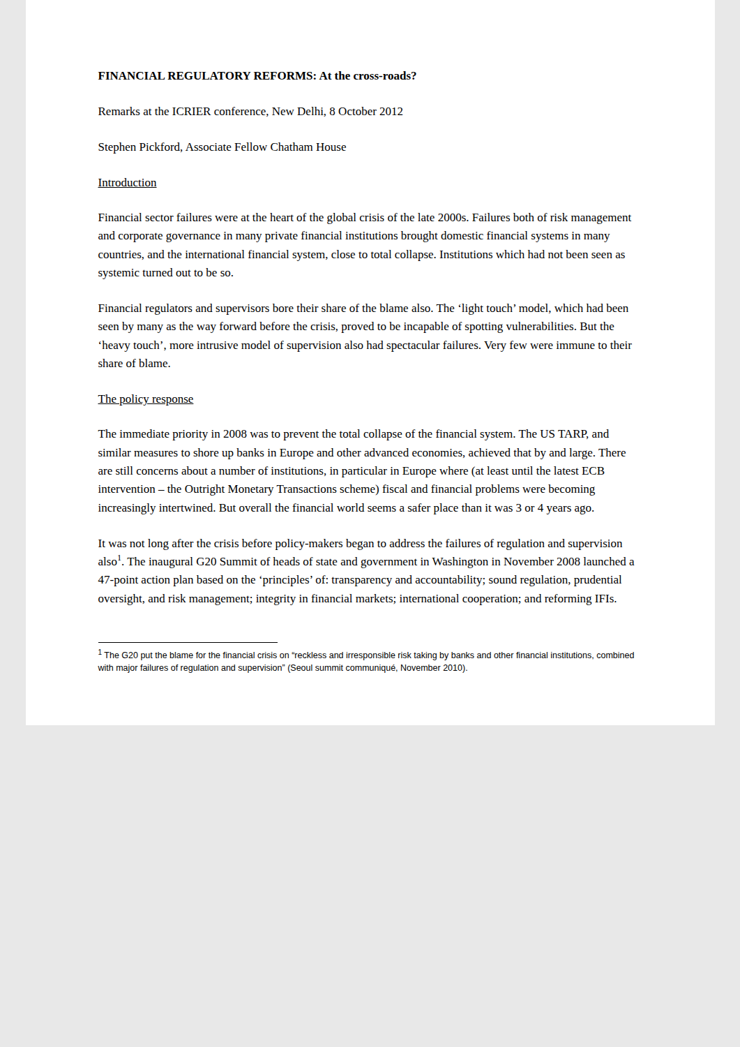FINANCIAL REGULATORY REFORMS: At the cross-roads?
Remarks at the ICRIER conference, New Delhi, 8 October 2012
Stephen Pickford, Associate Fellow Chatham House
Introduction
Financial sector failures were at the heart of the global crisis of the late 2000s. Failures both of risk management and corporate governance in many private financial institutions brought domestic financial systems in many countries, and the international financial system, close to total collapse. Institutions which had not been seen as systemic turned out to be so.
Financial regulators and supervisors bore their share of the blame also. The ‘light touch’ model, which had been seen by many as the way forward before the crisis, proved to be incapable of spotting vulnerabilities. But the ‘heavy touch’, more intrusive model of supervision also had spectacular failures. Very few were immune to their share of blame.
The policy response
The immediate priority in 2008 was to prevent the total collapse of the financial system. The US TARP, and similar measures to shore up banks in Europe and other advanced economies, achieved that by and large. There are still concerns about a number of institutions, in particular in Europe where (at least until the latest ECB intervention – the Outright Monetary Transactions scheme) fiscal and financial problems were becoming increasingly intertwined. But overall the financial world seems a safer place than it was 3 or 4 years ago.
It was not long after the crisis before policy-makers began to address the failures of regulation and supervision also1. The inaugural G20 Summit of heads of state and government in Washington in November 2008 launched a 47-point action plan based on the ‘principles’ of: transparency and accountability; sound regulation, prudential oversight, and risk management; integrity in financial markets; international cooperation; and reforming IFIs.
1 The G20 put the blame for the financial crisis on “reckless and irresponsible risk taking by banks and other financial institutions, combined with major failures of regulation and supervision” (Seoul summit communiqué, November 2010).